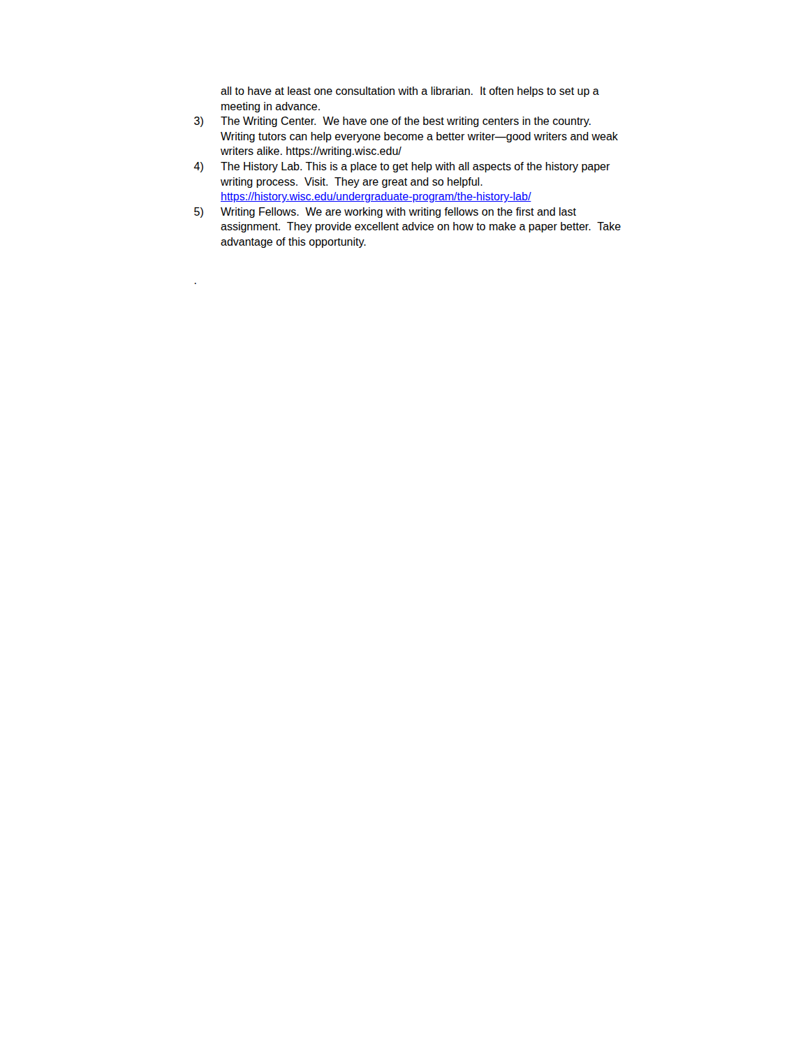all to have at least one consultation with a librarian. It often helps to set up a meeting in advance.
The Writing Center. We have one of the best writing centers in the country. Writing tutors can help everyone become a better writer—good writers and weak writers alike. https://writing.wisc.edu/
The History Lab. This is a place to get help with all aspects of the history paper writing process. Visit. They are great and so helpful. https://history.wisc.edu/undergraduate-program/the-history-lab/
Writing Fellows. We are working with writing fellows on the first and last assignment. They provide excellent advice on how to make a paper better. Take advantage of this opportunity.
.